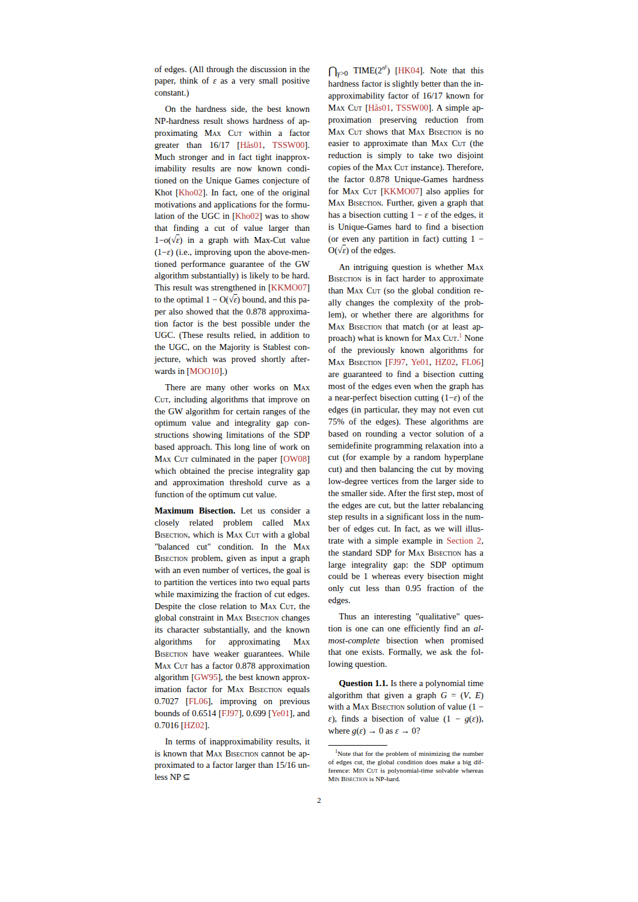of edges. (All through the discussion in the paper, think of ε as a very small positive constant.)
On the hardness side, the best known NP-hardness result shows hardness of approximating Max Cut within a factor greater than 16/17 [Hås01, TSSW00]. Much stronger and in fact tight inapproximability results are now known conditioned on the Unique Games conjecture of Khot [Kho02]. In fact, one of the original motivations and applications for the formulation of the UGC in [Kho02] was to show that finding a cut of value larger than 1−o(√ε) in a graph with Max-Cut value (1−ε) (i.e., improving upon the above-mentioned performance guarantee of the GW algorithm substantially) is likely to be hard. This result was strengthened in [KKMO07] to the optimal 1 − O(√ε) bound, and this paper also showed that the 0.878 approximation factor is the best possible under the UGC. (These results relied, in addition to the UGC, on the Majority is Stablest conjecture, which was proved shortly afterwards in [MOO10].)
There are many other works on Max Cut, including algorithms that improve on the GW algorithm for certain ranges of the optimum value and integrality gap constructions showing limitations of the SDP based approach. This long line of work on Max Cut culminated in the paper [OW08] which obtained the precise integrality gap and approximation threshold curve as a function of the optimum cut value.
Maximum Bisection. Let us consider a closely related problem called Max Bisection, which is Max Cut with a global "balanced cut" condition. In the Max Bisection problem, given as input a graph with an even number of vertices, the goal is to partition the vertices into two equal parts while maximizing the fraction of cut edges. Despite the close relation to Max Cut, the global constraint in Max Bisection changes its character substantially, and the known algorithms for approximating Max Bisection have weaker guarantees. While Max Cut has a factor 0.878 approximation algorithm [GW95], the best known approximation factor for Max Bisection equals 0.7027 [FL06], improving on previous bounds of 0.6514 [FJ97], 0.699 [Ye01], and 0.7016 [HZ02].
In terms of inapproximability results, it is known that Max Bisection cannot be approximated to a factor larger than 15/16 unless NP ⊆
⋂γ>0 TIME(2nγ) [HK04]. Note that this hardness factor is slightly better than the inapproximability factor of 16/17 known for Max Cut [Hås01, TSSW00]. A simple approximation preserving reduction from Max Cut shows that Max Bisection is no easier to approximate than Max Cut (the reduction is simply to take two disjoint copies of the Max Cut instance). Therefore, the factor 0.878 Unique-Games hardness for Max Cut [KKMO07] also applies for Max Bisection. Further, given a graph that has a bisection cutting 1 − ε of the edges, it is Unique-Games hard to find a bisection (or even any partition in fact) cutting 1 − O(√ε) of the edges.
An intriguing question is whether Max Bisection is in fact harder to approximate than Max Cut (so the global condition really changes the complexity of the problem), or whether there are algorithms for Max Bisection that match (or at least approach) what is known for Max Cut.1 None of the previously known algorithms for Max Bisection [FJ97, Ye01, HZ02, FL06] are guaranteed to find a bisection cutting most of the edges even when the graph has a near-perfect bisection cutting (1−ε) of the edges (in particular, they may not even cut 75% of the edges). These algorithms are based on rounding a vector solution of a semidefinite programming relaxation into a cut (for example by a random hyperplane cut) and then balancing the cut by moving low-degree vertices from the larger side to the smaller side. After the first step, most of the edges are cut, but the latter rebalancing step results in a significant loss in the number of edges cut. In fact, as we will illustrate with a simple example in Section 2, the standard SDP for Max Bisection has a large integrality gap: the SDP optimum could be 1 whereas every bisection might only cut less than 0.95 fraction of the edges.
Thus an interesting "qualitative" question is one can one efficiently find an almost-complete bisection when promised that one exists. Formally, we ask the following question.
Question 1.1. Is there a polynomial time algorithm that given a graph G = (V, E) with a Max Bisection solution of value (1 − ε), finds a bisection of value (1 − g(ε)), where g(ε) → 0 as ε → 0?
1Note that for the problem of minimizing the number of edges cut, the global condition does make a big difference: Min Cut is polynomial-time solvable whereas Min Bisection is NP-hard.
2